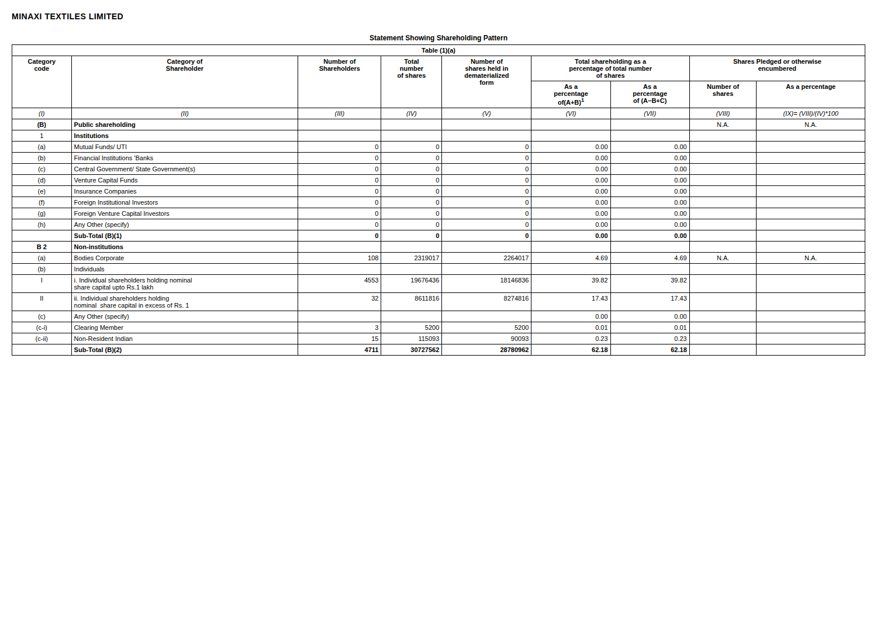MINAXI TEXTILES LIMITED
Statement Showing Shareholding Pattern
| Table (1)(a) |
| --- |
| Category code | Category of Shareholder | Number of Shareholders | Total number of shares | Number of shares held in dematerialized form | Total shareholding as a percentage of total number of shares | Shares Pledged or otherwise encumbered |
| As a percentage of(A+B) 1 | As a percentage of (A−B+C) | Number of shares | As a percentage |
| (I) | (II) | (III) | (IV) | (V) | (VI) | (VII) | (VIII) | (IX)= (VIII)/(IV)*100 |
| (B) | Public shareholding | | | | | | N.A. | N.A. |
| 1 | Institutions | | | | | | | |
| (a) | Mutual Funds/ UTI | 0 | 0 | 0 | 0.00 | 0.00 | | |
| (b) | Financial Institutions 'Banks | 0 | 0 | 0 | 0.00 | 0.00 | | |
| (c) | Central Government/ State Government(s) | 0 | 0 | 0 | 0.00 | 0.00 | | |
| (d) | Venture Capital Funds | 0 | 0 | 0 | 0.00 | 0.00 | | |
| (e) | Insurance Companies | 0 | 0 | 0 | 0.00 | 0.00 | | |
| (f) | Foreign Institutional Investors | 0 | 0 | 0 | 0.00 | 0.00 | | |
| (g) | Foreign Venture Capital Investors | 0 | 0 | 0 | 0.00 | 0.00 | | |
| (h) | Any Other (specify) | 0 | 0 | 0 | 0.00 | 0.00 | | |
| | Sub-Total (B)(1) | 0 | 0 | 0 | 0.00 | 0.00 | | |
| B 2 | Non-institutions | | | | | | | |
| (a) | Bodies Corporate | 108 | 2319017 | 2264017 | 4.69 | 4.69 | N.A. | N.A. |
| (b) | Individuals | | | | | | | |
| I | i. Individual shareholders holding nominal share capital upto Rs.1 lakh | 4553 | 19676436 | 18146836 | 39.82 | 39.82 | | |
| II | ii. Individual shareholders holding nominal share capital in excess of Rs. 1 | 32 | 8611816 | 8274816 | 17.43 | 17.43 | | |
| (c) | Any Other (specify) | | | | 0.00 | 0.00 | | |
| (c-i) | Clearing Member | 3 | 5200 | 5200 | 0.01 | 0.01 | | |
| (c-ii) | Non-Resident Indian | 15 | 115093 | 90093 | 0.23 | 0.23 | | |
| | Sub-Total (B)(2) | 4711 | 30727562 | 28780962 | 62.18 | 62.18 | | |